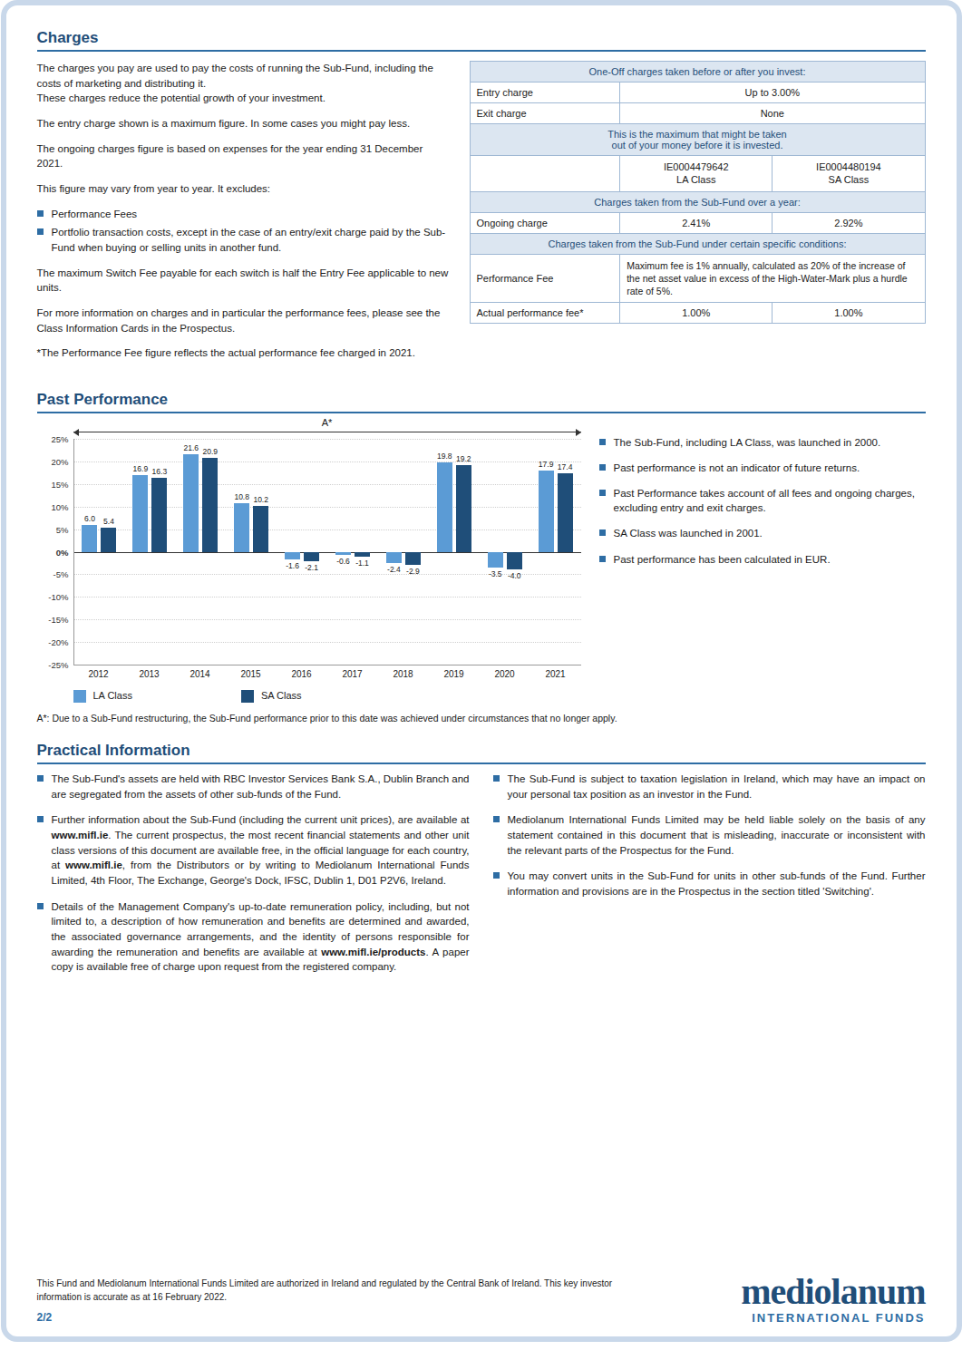Charges
The charges you pay are used to pay the costs of running the Sub-Fund, including the costs of marketing and distributing it.
These charges reduce the potential growth of your investment.
The entry charge shown is a maximum figure. In some cases you might pay less.
The ongoing charges figure is based on expenses for the year ending 31 December 2021.
This figure may vary from year to year. It excludes:
Performance Fees
Portfolio transaction costs, except in the case of an entry/exit charge paid by the Sub-Fund when buying or selling units in another fund.
The maximum Switch Fee payable for each switch is half the Entry Fee applicable to new units.
For more information on charges and in particular the performance fees, please see the Class Information Cards in the Prospectus.
*The Performance Fee figure reflects the actual performance fee charged in 2021.
| One-Off charges taken before or after you invest: |
| Entry charge | Up to 3.00% |
| Exit charge | None |
| This is the maximum that might be taken out of your money before it is invested. |
| | IE0004479642 LA Class | IE0004480194 SA Class |
| Charges taken from the Sub-Fund over a year: |
| Ongoing charge | 2.41% | 2.92% |
| Charges taken from the Sub-Fund under certain specific conditions: |
| Performance Fee | Maximum fee is 1% annually, calculated as 20% of the increase of the net asset value in excess of the High-Water-Mark plus a hurdle rate of 5%. |
| Actual performance fee* | 1.00% | 1.00% |
Past Performance
A*
25% 20% 15% 10% 5% 0% -5% -10% -15% -20% -25%
6.0
5.4
16.9
16.3
21.6
20.9
10.8
10.2
-1.6
-2.1
-0.6
-1.1
-2.4
-2.9
19.8
19.2
-3.5
-4.0
17.9
17.4
2012
2013
2014
2015
2016
2017
2018
2019
2020
2021
LA Class
SA Class
The Sub-Fund, including LA Class, was launched in 2000.
Past performance is not an indicator of future returns.
Past Performance takes account of all fees and ongoing charges, excluding entry and exit charges.
SA Class was launched in 2001.
Past performance has been calculated in EUR.
A*: Due to a Sub-Fund restructuring, the Sub-Fund performance prior to this date was achieved under circumstances that no longer apply.
Practical Information
The Sub-Fund's assets are held with RBC Investor Services Bank S.A., Dublin Branch and are segregated from the assets of other sub-funds of the Fund.
Further information about the Sub-Fund (including the current unit prices), are available at www.mifl.ie. The current prospectus, the most recent financial statements and other unit class versions of this document are available free, in the official language for each country, at www.mifl.ie, from the Distributors or by writing to Mediolanum International Funds Limited, 4th Floor, The Exchange, George's Dock, IFSC, Dublin 1, D01 P2V6, Ireland.
Details of the Management Company's up-to-date remuneration policy, including, but not limited to, a description of how remuneration and benefits are determined and awarded, the associated governance arrangements, and the identity of persons responsible for awarding the remuneration and benefits are available at www.mifl.ie/products. A paper copy is available free of charge upon request from the registered company.
The Sub-Fund is subject to taxation legislation in Ireland, which may have an impact on your personal tax position as an investor in the Fund.
Mediolanum International Funds Limited may be held liable solely on the basis of any statement contained in this document that is misleading, inaccurate or inconsistent with the relevant parts of the Prospectus for the Fund.
You may convert units in the Sub-Fund for units in other sub-funds of the Fund. Further information and provisions are in the Prospectus in the section titled 'Switching'.
This Fund and Mediolanum International Funds Limited are authorized in Ireland and regulated by the Central Bank of Ireland. This key investor information is accurate as at 16 February 2022.
2/2
mediolanum
INTERNATIONAL FUNDS